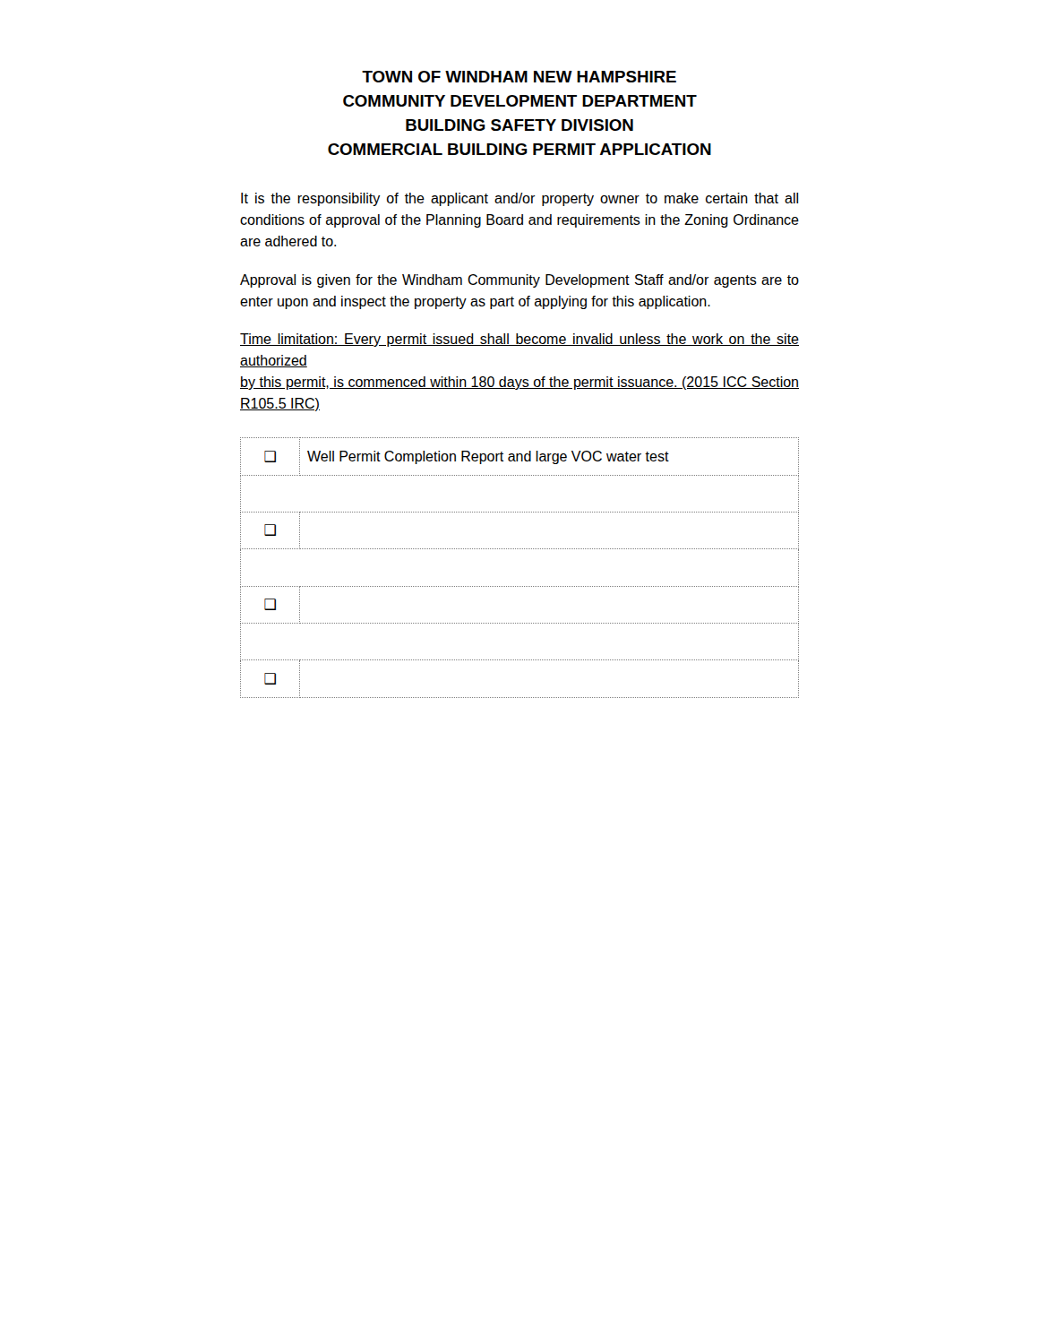TOWN OF WINDHAM NEW HAMPSHIRE
COMMUNITY DEVELOPMENT DEPARTMENT
BUILDING SAFETY DIVISION
COMMERCIAL BUILDING PERMIT APPLICATION
It is the responsibility of the applicant and/or property owner to make certain that all conditions of approval of the Planning Board and requirements in the Zoning Ordinance are adhered to.
Approval is given for the Windham Community Development Staff and/or agents are to enter upon and inspect the property as part of applying for this application.
Time limitation: Every permit issued shall become invalid unless the work on the site authorized by this permit, is commenced within 180 days of the permit issuance. (2015 ICC Section R105.5 IRC)
| ❑ | Well Permit Completion Report and large VOC water test |
| ❑ | |
| ❑ | |
| ❑ | |